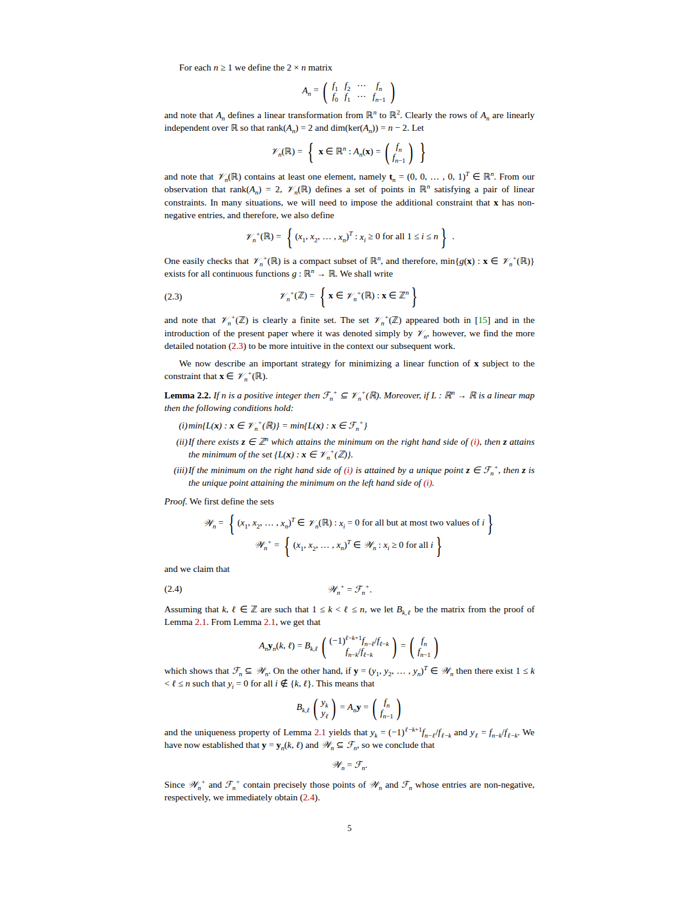For each n ≥ 1 we define the 2 × n matrix
An = (
| f 1 | f 2 | ··· | f n |
| f 0 | f 1 | ··· | f n −1 |
)
and note that An defines a linear transformation from ℝn to ℝ2. Clearly the rows of An are linearly independent over ℝ so that rank(An) = 2 and dim(ker(An)) = n − 2. Let
𝒱n(ℝ) = { x ∈ ℝn : An(x) = (
| f n |
| f n −1 |
) }
and note that 𝒱n(ℝ) contains at least one element, namely tn = (0, 0, … , 0, 1)T ∈ ℝn. From our observation that rank(An) = 2, 𝒱n(ℝ) defines a set of points in ℝn satisfying a pair of linear constraints. In many situations, we will need to impose the additional constraint that x has non-negative entries, and therefore, we also define
𝒱n+(ℝ) = {(x1, x2, … , xn)T : xi ≥ 0 for all 1 ≤ i ≤ n} .
One easily checks that 𝒱n+(ℝ) is a compact subset of ℝn, and therefore, min{g(x) : x ∈ 𝒱n+(ℝ)} exists for all continuous functions g : ℝn → ℝ. We shall write
(2.3)
𝒱n+(ℤ) = {x ∈ 𝒱n+(ℝ) : x ∈ ℤn}
and note that 𝒱n+(ℤ) is clearly a finite set. The set 𝒱n+(ℤ) appeared both in [15] and in the introduction of the present paper where it was denoted simply by 𝒱n, however, we find the more detailed notation (2.3) to be more intuitive in the context our subsequent work.
We now describe an important strategy for minimizing a linear function of x subject to the constraint that x ∈ 𝒱n+(ℝ).
Lemma 2.2. If n is a positive integer then ℱn+ ⊆ 𝒱n+(ℝ). Moreover, if L : ℝn → ℝ is a linear map then the following conditions hold:
(i) min{L(x) : x ∈ 𝒱n+(ℝ)} = min{L(x) : x ∈ ℱn+}
(ii) If there exists z ∈ ℤn which attains the minimum on the right hand side of (i), then z attains the minimum of the set {L(x) : x ∈ 𝒱n+(ℤ)}.
(iii) If the minimum on the right hand side of (i) is attained by a unique point z ∈ ℱn+, then z is the unique point attaining the minimum on the left hand side of (i).
Proof. We first define the sets
𝒲n = {(x1, x2, … , xn)T ∈ 𝒱n(ℝ) : xi = 0 for all but at most two values of i}
𝒲n+ = {(x1, x2, … , xn)T ∈ 𝒲n : xi ≥ 0 for all i}
and we claim that
(2.4)
𝒲n+ = ℱn+.
Assuming that k, ℓ ∈ ℤ are such that 1 ≤ k < ℓ ≤ n, we let Bk,ℓ be the matrix from the proof of Lemma 2.1. From Lemma 2.1, we get that
An yn(k, ℓ) = Bk,ℓ (
| (−1) ℓ − k +1 f n − ℓ / f ℓ − k |
| f n − k / f ℓ − k |
) = (
| f n |
| f n −1 |
)
which shows that ℱn ⊆ 𝒲n. On the other hand, if y = (y1, y2, … , yn)T ∈ 𝒲n then there exist 1 ≤ k < ℓ ≤ n such that yi = 0 for all i ∉ {k, ℓ}. This means that
Bk,ℓ (
| y k |
| y ℓ |
) = An y = (
| f n |
| f n −1 |
)
and the uniqueness property of Lemma 2.1 yields that yk = (−1)ℓ−k+1fn−ℓ/fℓ−k and yℓ = fn−k/fℓ−k. We have now established that y = yn(k, ℓ) and 𝒲n ⊆ ℱn, so we conclude that
𝒲n = ℱn.
Since 𝒲n+ and ℱn+ contain precisely those points of 𝒲n and ℱn whose entries are non-negative, respectively, we immediately obtain (2.4).
5